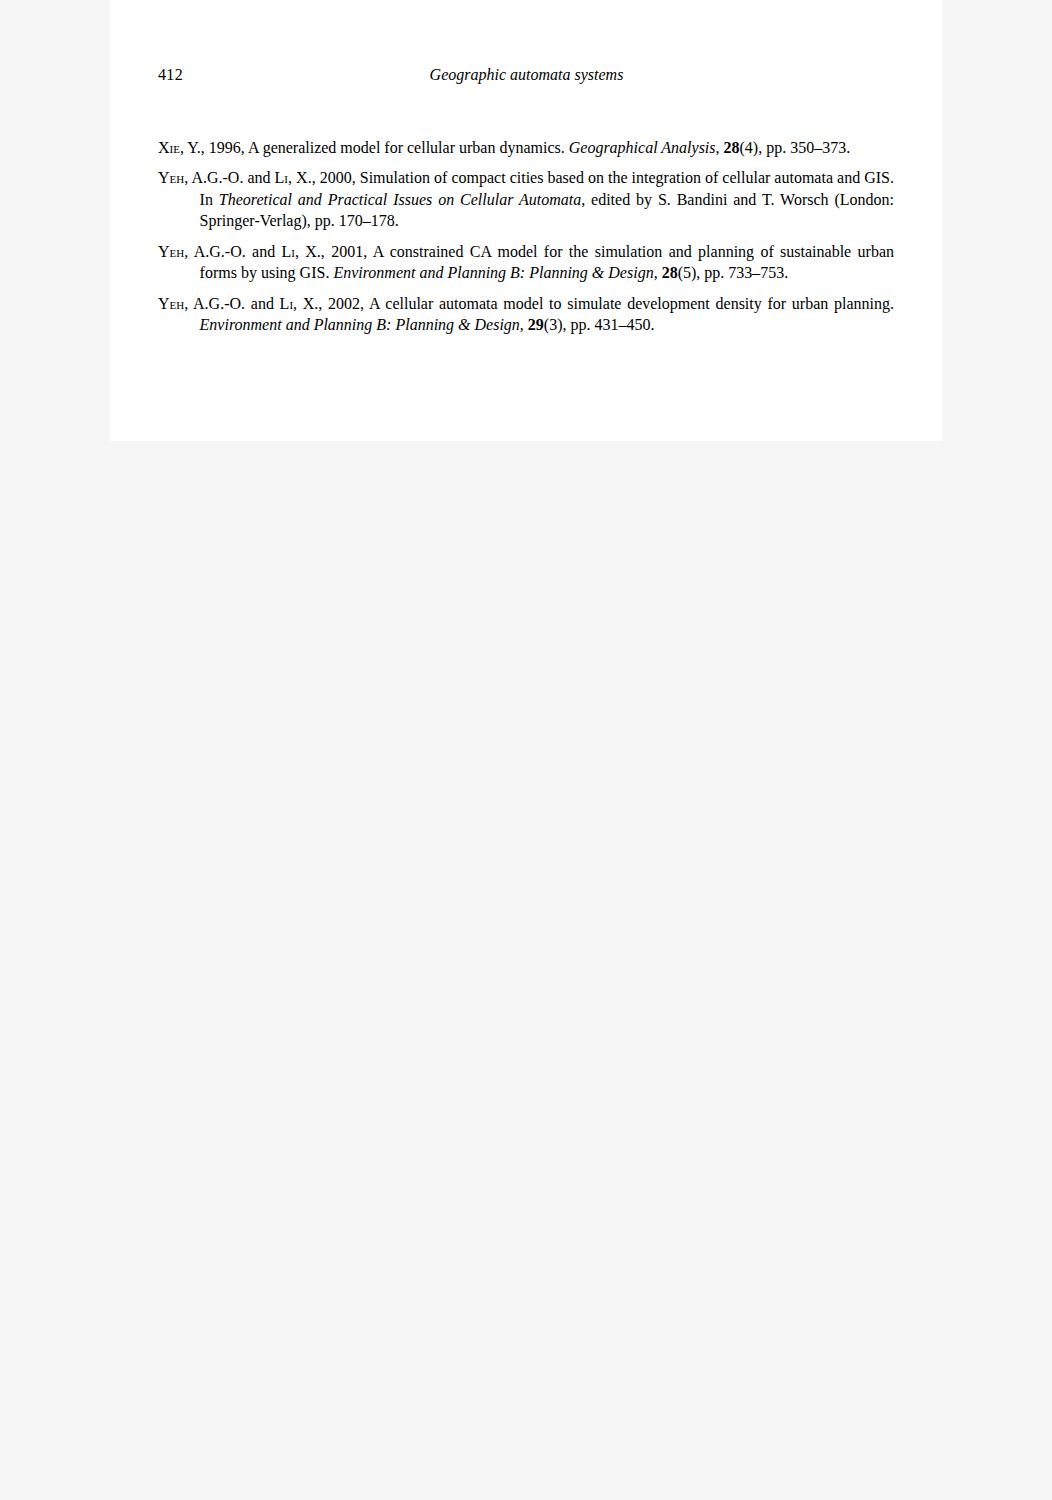412 Geographic automata systems
Xie, Y., 1996, A generalized model for cellular urban dynamics. Geographical Analysis, 28(4), pp. 350–373.
Yeh, A.G.-O. and Li, X., 2000, Simulation of compact cities based on the integration of cellular automata and GIS. In Theoretical and Practical Issues on Cellular Automata, edited by S. Bandini and T. Worsch (London: Springer-Verlag), pp. 170–178.
Yeh, A.G.-O. and Li, X., 2001, A constrained CA model for the simulation and planning of sustainable urban forms by using GIS. Environment and Planning B: Planning & Design, 28(5), pp. 733–753.
Yeh, A.G.-O. and Li, X., 2002, A cellular automata model to simulate development density for urban planning. Environment and Planning B: Planning & Design, 29(3), pp. 431–450.